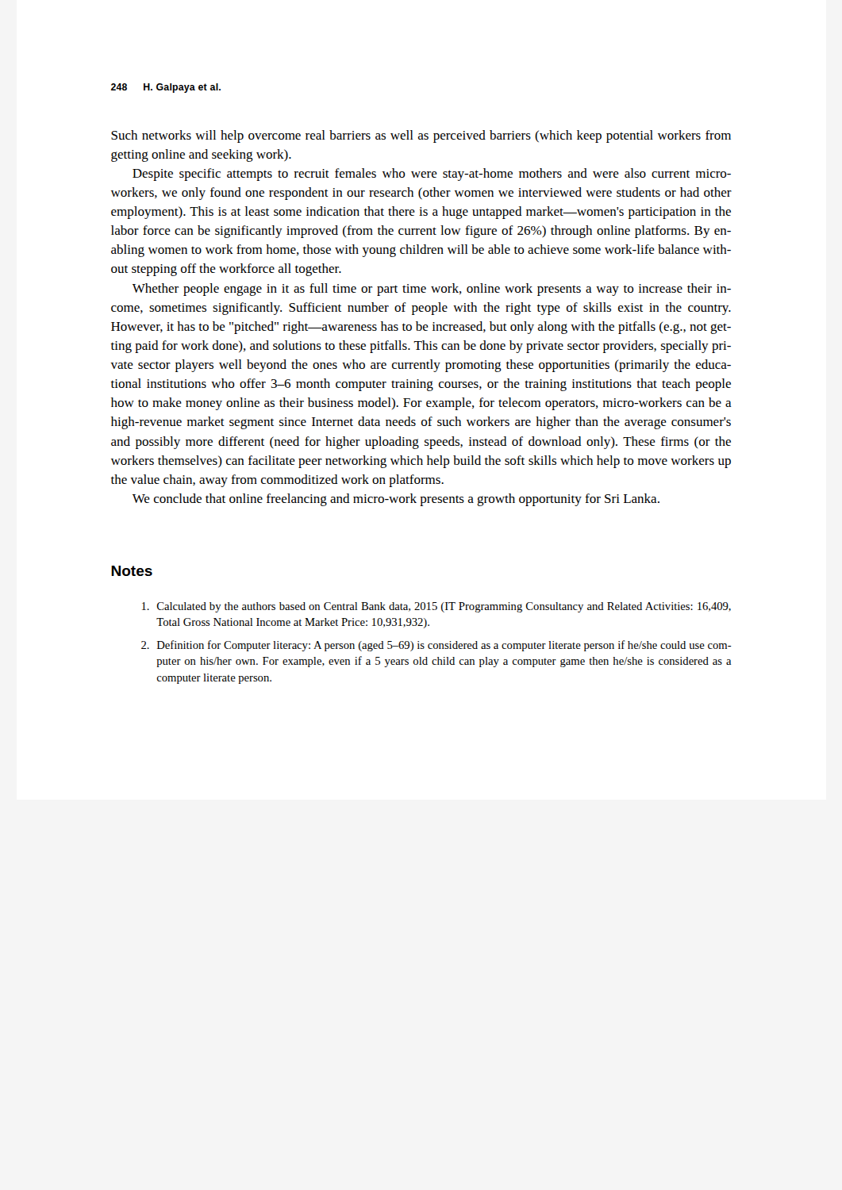248 H. Galpaya et al.
Such networks will help overcome real barriers as well as perceived barriers (which keep potential workers from getting online and seeking work).
Despite specific attempts to recruit females who were stay-at-home mothers and were also current micro-workers, we only found one respondent in our research (other women we interviewed were students or had other employment). This is at least some indication that there is a huge untapped market—women's participation in the labor force can be significantly improved (from the current low figure of 26%) through online platforms. By enabling women to work from home, those with young children will be able to achieve some work-life balance without stepping off the workforce all together.
Whether people engage in it as full time or part time work, online work presents a way to increase their income, sometimes significantly. Sufficient number of people with the right type of skills exist in the country. However, it has to be "pitched" right—awareness has to be increased, but only along with the pitfalls (e.g., not getting paid for work done), and solutions to these pitfalls. This can be done by private sector providers, specially private sector players well beyond the ones who are currently promoting these opportunities (primarily the educational institutions who offer 3–6 month computer training courses, or the training institutions that teach people how to make money online as their business model). For example, for telecom operators, micro-workers can be a high-revenue market segment since Internet data needs of such workers are higher than the average consumer's and possibly more different (need for higher uploading speeds, instead of download only). These firms (or the workers themselves) can facilitate peer networking which help build the soft skills which help to move workers up the value chain, away from commoditized work on platforms.
We conclude that online freelancing and micro-work presents a growth opportunity for Sri Lanka.
Notes
Calculated by the authors based on Central Bank data, 2015 (IT Programming Consultancy and Related Activities: 16,409, Total Gross National Income at Market Price: 10,931,932).
Definition for Computer literacy: A person (aged 5–69) is considered as a computer literate person if he/she could use computer on his/her own. For example, even if a 5 years old child can play a computer game then he/she is considered as a computer literate person.